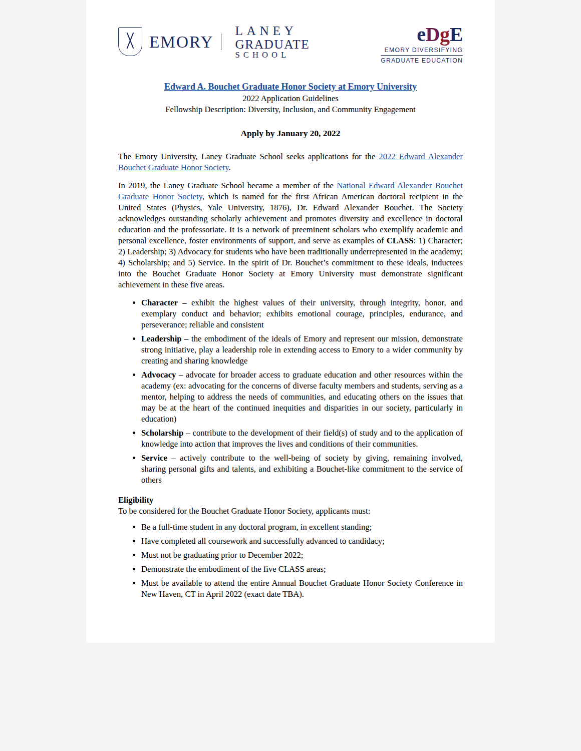EMORY
LANEY
GRADUATE
SCHOOL
eDgE
EMORY DIVERSIFYING
GRADUATE EDUCATION
Edward A. Bouchet Graduate Honor Society at Emory University
2022 Application Guidelines
Fellowship Description: Diversity, Inclusion, and Community Engagement
Apply by January 20, 2022
The Emory University, Laney Graduate School seeks applications for the 2022 Edward Alexander Bouchet Graduate Honor Society.
In 2019, the Laney Graduate School became a member of the National Edward Alexander Bouchet Graduate Honor Society, which is named for the first African American doctoral recipient in the United States (Physics, Yale University, 1876), Dr. Edward Alexander Bouchet. The Society acknowledges outstanding scholarly achievement and promotes diversity and excellence in doctoral education and the professoriate. It is a network of preeminent scholars who exemplify academic and personal excellence, foster environments of support, and serve as examples of CLASS: 1) Character; 2) Leadership; 3) Advocacy for students who have been traditionally underrepresented in the academy; 4) Scholarship; and 5) Service. In the spirit of Dr. Bouchet’s commitment to these ideals, inductees into the Bouchet Graduate Honor Society at Emory University must demonstrate significant achievement in these five areas.
Character – exhibit the highest values of their university, through integrity, honor, and exemplary conduct and behavior; exhibits emotional courage, principles, endurance, and perseverance; reliable and consistent
Leadership – the embodiment of the ideals of Emory and represent our mission, demonstrate strong initiative, play a leadership role in extending access to Emory to a wider community by creating and sharing knowledge
Advocacy – advocate for broader access to graduate education and other resources within the academy (ex: advocating for the concerns of diverse faculty members and students, serving as a mentor, helping to address the needs of communities, and educating others on the issues that may be at the heart of the continued inequities and disparities in our society, particularly in education)
Scholarship – contribute to the development of their field(s) of study and to the application of knowledge into action that improves the lives and conditions of their communities.
Service – actively contribute to the well-being of society by giving, remaining involved, sharing personal gifts and talents, and exhibiting a Bouchet-like commitment to the service of others
Eligibility
To be considered for the Bouchet Graduate Honor Society, applicants must:
Be a full-time student in any doctoral program, in excellent standing;
Have completed all coursework and successfully advanced to candidacy;
Must not be graduating prior to December 2022;
Demonstrate the embodiment of the five CLASS areas;
Must be available to attend the entire Annual Bouchet Graduate Honor Society Conference in New Haven, CT in April 2022 (exact date TBA).